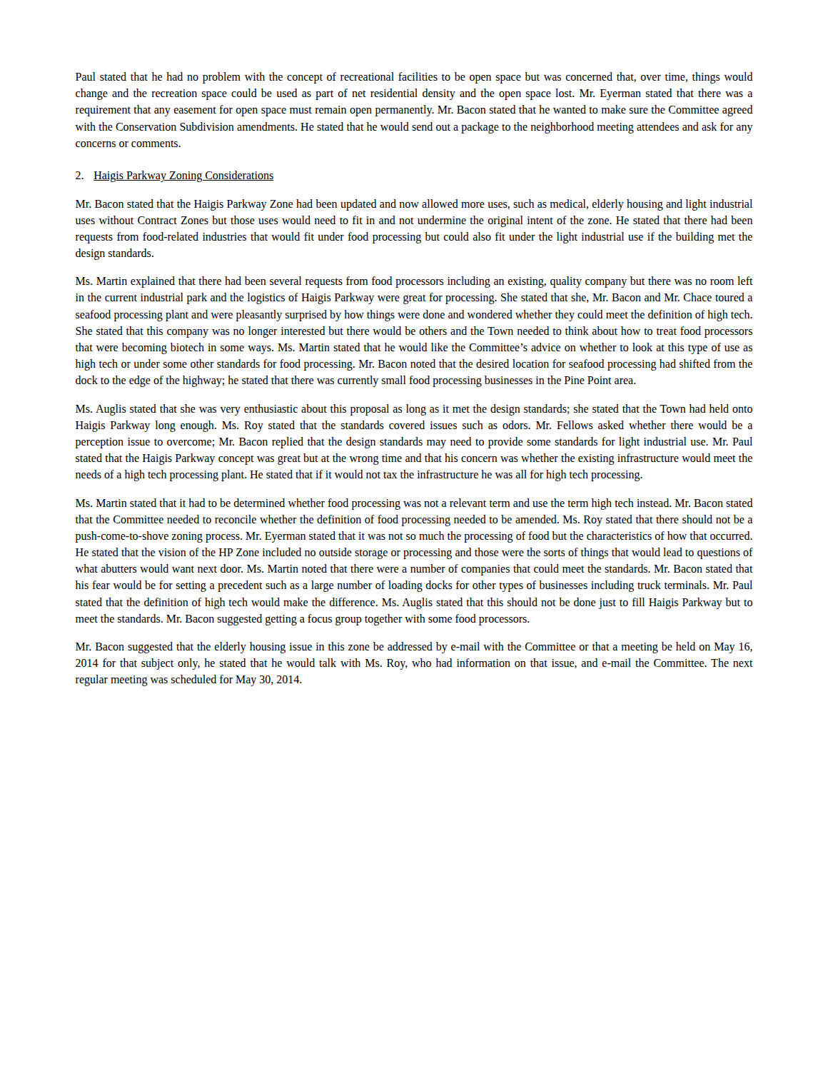Paul stated that he had no problem with the concept of recreational facilities to be open space but was concerned that, over time, things would change and the recreation space could be used as part of net residential density and the open space lost. Mr. Eyerman stated that there was a requirement that any easement for open space must remain open permanently. Mr. Bacon stated that he wanted to make sure the Committee agreed with the Conservation Subdivision amendments. He stated that he would send out a package to the neighborhood meeting attendees and ask for any concerns or comments.
2. Haigis Parkway Zoning Considerations
Mr. Bacon stated that the Haigis Parkway Zone had been updated and now allowed more uses, such as medical, elderly housing and light industrial uses without Contract Zones but those uses would need to fit in and not undermine the original intent of the zone. He stated that there had been requests from food-related industries that would fit under food processing but could also fit under the light industrial use if the building met the design standards.
Ms. Martin explained that there had been several requests from food processors including an existing, quality company but there was no room left in the current industrial park and the logistics of Haigis Parkway were great for processing. She stated that she, Mr. Bacon and Mr. Chace toured a seafood processing plant and were pleasantly surprised by how things were done and wondered whether they could meet the definition of high tech. She stated that this company was no longer interested but there would be others and the Town needed to think about how to treat food processors that were becoming biotech in some ways. Ms. Martin stated that he would like the Committee’s advice on whether to look at this type of use as high tech or under some other standards for food processing. Mr. Bacon noted that the desired location for seafood processing had shifted from the dock to the edge of the highway; he stated that there was currently small food processing businesses in the Pine Point area.
Ms. Auglis stated that she was very enthusiastic about this proposal as long as it met the design standards; she stated that the Town had held onto Haigis Parkway long enough. Ms. Roy stated that the standards covered issues such as odors. Mr. Fellows asked whether there would be a perception issue to overcome; Mr. Bacon replied that the design standards may need to provide some standards for light industrial use. Mr. Paul stated that the Haigis Parkway concept was great but at the wrong time and that his concern was whether the existing infrastructure would meet the needs of a high tech processing plant. He stated that if it would not tax the infrastructure he was all for high tech processing.
Ms. Martin stated that it had to be determined whether food processing was not a relevant term and use the term high tech instead. Mr. Bacon stated that the Committee needed to reconcile whether the definition of food processing needed to be amended. Ms. Roy stated that there should not be a push-come-to-shove zoning process. Mr. Eyerman stated that it was not so much the processing of food but the characteristics of how that occurred. He stated that the vision of the HP Zone included no outside storage or processing and those were the sorts of things that would lead to questions of what abutters would want next door. Ms. Martin noted that there were a number of companies that could meet the standards. Mr. Bacon stated that his fear would be for setting a precedent such as a large number of loading docks for other types of businesses including truck terminals. Mr. Paul stated that the definition of high tech would make the difference. Ms. Auglis stated that this should not be done just to fill Haigis Parkway but to meet the standards. Mr. Bacon suggested getting a focus group together with some food processors.
Mr. Bacon suggested that the elderly housing issue in this zone be addressed by e-mail with the Committee or that a meeting be held on May 16, 2014 for that subject only, he stated that he would talk with Ms. Roy, who had information on that issue, and e-mail the Committee. The next regular meeting was scheduled for May 30, 2014.